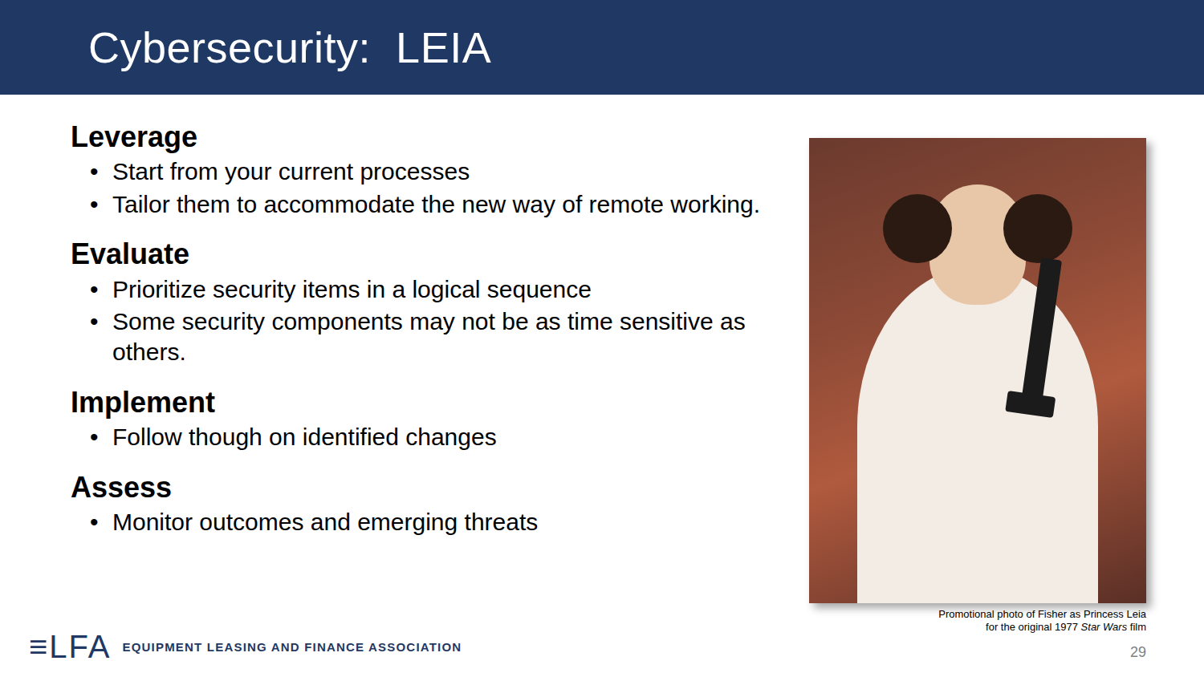Cybersecurity: LEIA
Leverage
Start from your current processes
Tailor them to accommodate the new way of remote working.
Evaluate
Prioritize security items in a logical sequence
Some security components may not be as time sensitive as others.
Implement
Follow though on identified changes
Assess
Monitor outcomes and emerging threats
Promotional photo of Fisher as Princess Leia
for the original 1977 Star Wars film
≡LFA Equipment Leasing and Finance Association
29